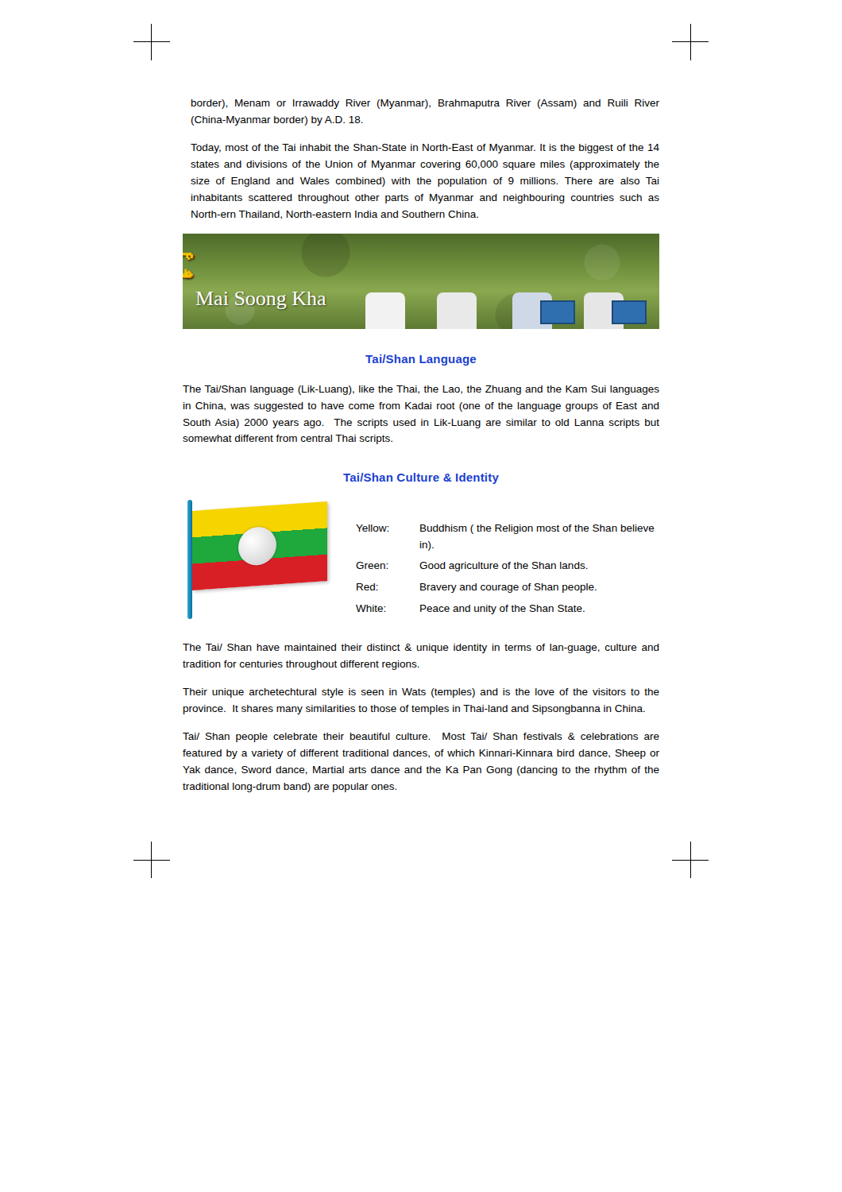border), Menam or Irrawaddy River (Myanmar), Brahmaputra River (Assam) and Ruili River (China-Myanmar border) by A.D. 18.
Today, most of the Tai inhabit the Shan-State in North-East of Myanmar. It is the biggest of the 14 states and divisions of the Union of Myanmar covering 60,000 square miles (approximately the size of England and Wales combined) with the population of 9 millions. There are also Tai inhabitants scattered throughout other parts of Myanmar and neighbouring countries such as North-ern Thailand, North-eastern India and Southern China.
္်ျြွှ
Mai Soong Kha
Tai/Shan Language
The Tai/Shan language (Lik-Luang), like the Thai, the Lao, the Zhuang and the Kam Sui languages in China, was suggested to have come from Kadai root (one of the language groups of East and South Asia) 2000 years ago. The scripts used in Lik-Luang are similar to old Lanna scripts but somewhat different from central Thai scripts.
Tai/Shan Culture & Identity
| Yellow: | Buddhism ( the Religion most of the Shan believe in). |
| Green: | Good agriculture of the Shan lands. |
| Red: | Bravery and courage of Shan people. |
| White: | Peace and unity of the Shan State. |
The Tai/ Shan have maintained their distinct & unique identity in terms of lan-guage, culture and tradition for centuries throughout different regions.
Their unique archetechtural style is seen in Wats (temples) and is the love of the visitors to the province. It shares many similarities to those of temples in Thai-land and Sipsongbanna in China.
Tai/ Shan people celebrate their beautiful culture. Most Tai/ Shan festivals & celebrations are featured by a variety of different traditional dances, of which Kinnari-Kinnara bird dance, Sheep or Yak dance, Sword dance, Martial arts dance and the Ka Pan Gong (dancing to the rhythm of the traditional long-drum band) are popular ones.